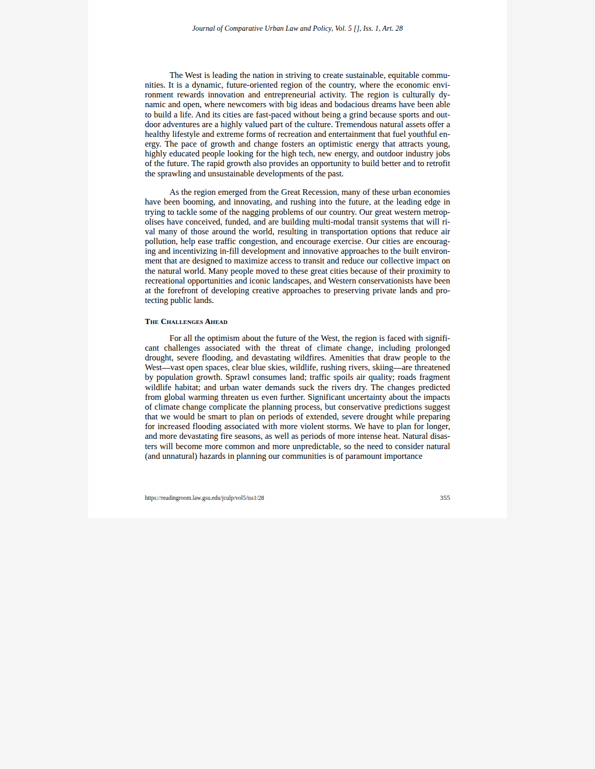Journal of Comparative Urban Law and Policy, Vol. 5 [], Iss. 1, Art. 28
The West is leading the nation in striving to create sustainable, equitable communities. It is a dynamic, future-oriented region of the country, where the economic environment rewards innovation and entrepreneurial activity. The region is culturally dynamic and open, where newcomers with big ideas and bodacious dreams have been able to build a life. And its cities are fast-paced without being a grind because sports and outdoor adventures are a highly valued part of the culture. Tremendous natural assets offer a healthy lifestyle and extreme forms of recreation and entertainment that fuel youthful energy. The pace of growth and change fosters an optimistic energy that attracts young, highly educated people looking for the high tech, new energy, and outdoor industry jobs of the future. The rapid growth also provides an opportunity to build better and to retrofit the sprawling and unsustainable developments of the past.
As the region emerged from the Great Recession, many of these urban economies have been booming, and innovating, and rushing into the future, at the leading edge in trying to tackle some of the nagging problems of our country. Our great western metropolises have conceived, funded, and are building multi-modal transit systems that will rival many of those around the world, resulting in transportation options that reduce air pollution, help ease traffic congestion, and encourage exercise. Our cities are encouraging and incentivizing in-fill development and innovative approaches to the built environment that are designed to maximize access to transit and reduce our collective impact on the natural world. Many people moved to these great cities because of their proximity to recreational opportunities and iconic landscapes, and Western conservationists have been at the forefront of developing creative approaches to preserving private lands and protecting public lands.
The Challenges Ahead
For all the optimism about the future of the West, the region is faced with significant challenges associated with the threat of climate change, including prolonged drought, severe flooding, and devastating wildfires. Amenities that draw people to the West—vast open spaces, clear blue skies, wildlife, rushing rivers, skiing—are threatened by population growth. Sprawl consumes land; traffic spoils air quality; roads fragment wildlife habitat; and urban water demands suck the rivers dry. The changes predicted from global warming threaten us even further. Significant uncertainty about the impacts of climate change complicate the planning process, but conservative predictions suggest that we would be smart to plan on periods of extended, severe drought while preparing for increased flooding associated with more violent storms. We have to plan for longer, and more devastating fire seasons, as well as periods of more intense heat. Natural disasters will become more common and more unpredictable, so the need to consider natural (and unnatural) hazards in planning our communities is of paramount importance
https://readingroom.law.gsu.edu/jculp/vol5/iss1/28 355